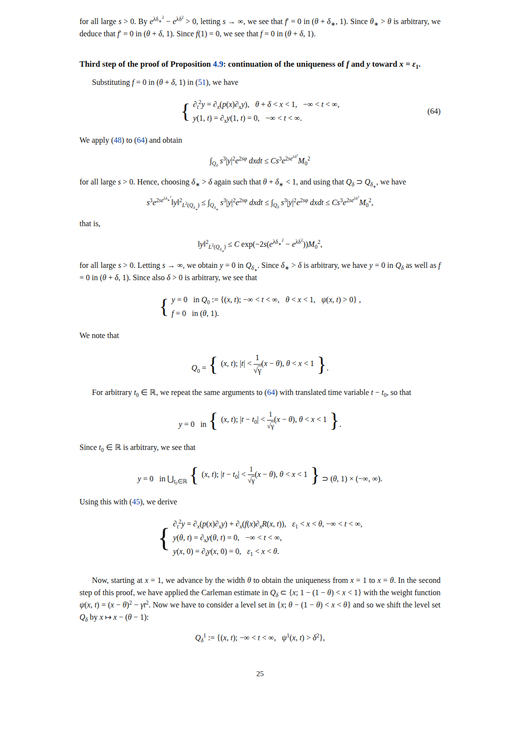for all large s > 0. By eλδ∗2 − eλδ2 > 0, letting s → ∞, we see that f′ = 0 in (θ + δ∗, 1). Since θ∗ > θ is arbitrary, we deduce that f′ = 0 in (θ + δ, 1). Since f(1) = 0, we see that f = 0 in (θ + δ, 1).
Third step of the proof of Proposition 4.9: continuation of the uniqueness of f and y toward x = ε1.
Substituting f = 0 in (θ + δ, 1) in (51), we have
{
∂t2y = ∂x(p(x)∂xy), θ + δ < x < 1, −∞ < t < ∞,
y(1, t) = ∂xy(1, t) = 0, −∞ < t < ∞.
(64)
We apply (48) to (64) and obtain
∫Qδ s3|y|2e2sφ dxdt ≤ Cs3e2seλδ2M02
for all large s > 0. Hence, choosing δ∗ > δ again such that θ + δ∗ < 1, and using that Qδ ⊃ Qδ∗, we have
s3e2seλδ∗2‖y‖2L2(Qδ∗) ≤ ∫Qδ∗ s3|y|2e2sφ dxdt ≤ ∫Qδ s3|y|2e2sφ dxdt ≤ Cs3e2seλδ2M02,
that is,
‖y‖2L2(Qδ∗) ≤ C exp(−2s(eλδ∗2 − eλδ2))M02,
for all large s > 0. Letting s → ∞, we obtain y = 0 in Qδ∗. Since δ∗ > δ is arbitrary, we have y = 0 in Qδ as well as f = 0 in (θ + δ, 1). Since also δ > 0 is arbitrary, we see that
{
y = 0 in Q0 := {(x, t); −∞ < t < ∞, θ < x < 1, ψ(x, t) > 0} ,
f = 0 in (θ, 1).
We note that
Q0 = {
(x, t); |t| < 1√γ(x − θ), θ < x < 1
}.
For arbitrary t0 ∈ ℝ, we repeat the same arguments to (64) with translated time variable t − t0, so that
y = 0 in {
(x, t); |t − t0| < 1√γ(x − θ), θ < x < 1
}.
Since t0 ∈ ℝ is arbitrary, we see that
y = 0 in ⋃t0∈ℝ {
(x, t); |t − t0| < 1√γ(x − θ), θ < x < 1
} ⊃ (θ, 1) × (−∞, ∞).
Using this with (45), we derive
{
∂t2y = ∂x(p(x)∂xy) + ∂x(f(x)∂xR(x, t)), ε1 < x < θ, −∞ < t < ∞,
y(θ, t) = ∂xy(θ, t) = 0, −∞ < t < ∞,
y(x, 0) = ∂ty(x, 0) = 0, ε1 < x < θ.
Now, starting at x = 1, we advance by the width θ to obtain the uniqueness from x = 1 to x = θ. In the second step of this proof, we have applied the Carleman estimate in Qδ ⊂ {x; 1 − (1 − θ) < x < 1} with the weight function ψ(x, t) = (x − θ)2 − γt2. Now we have to consider a level set in {x; θ − (1 − θ) < x < θ} and so we shift the level set Qδ by x ↦ x − (θ − 1):
Qδ1 := {(x, t); −∞ < t < ∞, ψ1(x, t) > δ2},
25